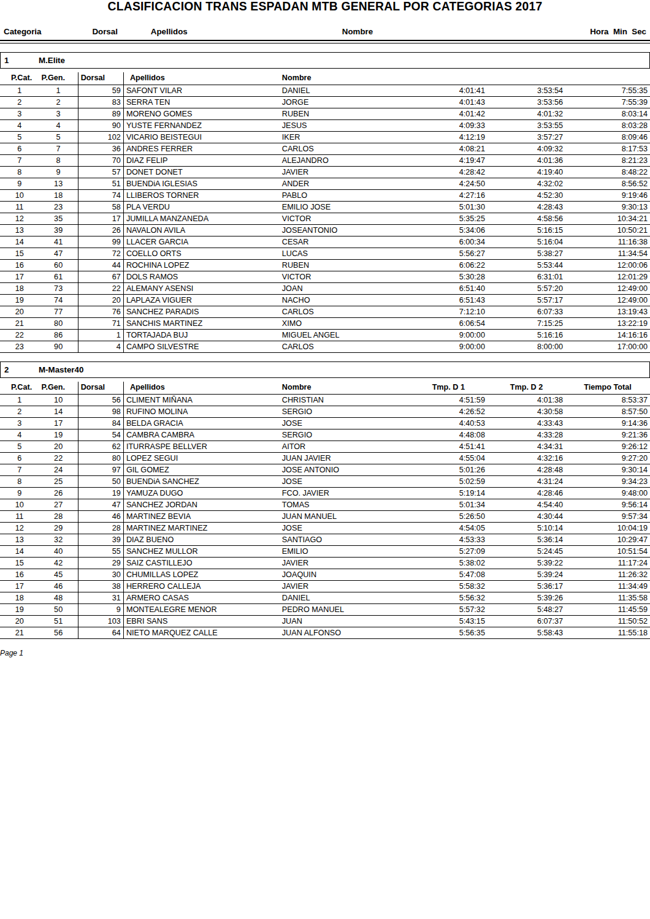CLASIFICACION TRANS ESPADAN MTB GENERAL POR CATEGORIAS 2017
| Categoria | Dorsal | Apellidos | Nombre | Hora Min Sec |
| --- | --- | --- | --- | --- |
1 M.Elite
| P.Cat. | P.Gen. | Dorsal | Apellidos | Nombre | | | |
| --- | --- | --- | --- | --- | --- | --- | --- |
| 1 | 1 | 59 | SAFONT VILAR | DANIEL | 4:01:41 | 3:53:54 | 7:55:35 |
| 2 | 2 | 83 | SERRA TEN | JORGE | 4:01:43 | 3:53:56 | 7:55:39 |
| 3 | 3 | 89 | MORENO GOMES | RUBEN | 4:01:42 | 4:01:32 | 8:03:14 |
| 4 | 4 | 90 | YUSTE FERNANDEZ | JESUS | 4:09:33 | 3:53:55 | 8:03:28 |
| 5 | 5 | 102 | VICARIO BEISTEGUI | IKER | 4:12:19 | 3:57:27 | 8:09:46 |
| 6 | 7 | 36 | ANDRES FERRER | CARLOS | 4:08:21 | 4:09:32 | 8:17:53 |
| 7 | 8 | 70 | DIAZ FELIP | ALEJANDRO | 4:19:47 | 4:01:36 | 8:21:23 |
| 8 | 9 | 57 | DONET DONET | JAVIER | 4:28:42 | 4:19:40 | 8:48:22 |
| 9 | 13 | 51 | BUENDiA IGLESIAS | ANDER | 4:24:50 | 4:32:02 | 8:56:52 |
| 10 | 18 | 74 | LLIBEROS TORNER | PABLO | 4:27:16 | 4:52:30 | 9:19:46 |
| 11 | 23 | 58 | PLA VERDU | EMILIO JOSE | 5:01:30 | 4:28:43 | 9:30:13 |
| 12 | 35 | 17 | JUMILLA MANZANEDA | VICTOR | 5:35:25 | 4:58:56 | 10:34:21 |
| 13 | 39 | 26 | NAVALON AVILA | JOSEANTONIO | 5:34:06 | 5:16:15 | 10:50:21 |
| 14 | 41 | 99 | LLACER GARCIA | CESAR | 6:00:34 | 5:16:04 | 11:16:38 |
| 15 | 47 | 72 | COELLO ORTS | LUCAS | 5:56:27 | 5:38:27 | 11:34:54 |
| 16 | 60 | 44 | ROCHINA LOPEZ | RUBEN | 6:06:22 | 5:53:44 | 12:00:06 |
| 17 | 61 | 67 | DOLS RAMOS | VICTOR | 5:30:28 | 6:31:01 | 12:01:29 |
| 18 | 73 | 22 | ALEMANY ASENSI | JOAN | 6:51:40 | 5:57:20 | 12:49:00 |
| 19 | 74 | 20 | LAPLAZA VIGUER | NACHO | 6:51:43 | 5:57:17 | 12:49:00 |
| 20 | 77 | 76 | SANCHEZ PARADIS | CARLOS | 7:12:10 | 6:07:33 | 13:19:43 |
| 21 | 80 | 71 | SANCHIS MARTINEZ | XIMO | 6:06:54 | 7:15:25 | 13:22:19 |
| 22 | 86 | 1 | TORTAJADA BUJ | MIGUEL ANGEL | 9:00:00 | 5:16:16 | 14:16:16 |
| 23 | 90 | 4 | CAMPO SILVESTRE | CARLOS | 9:00:00 | 8:00:00 | 17:00:00 |
2 M-Master40
| P.Cat. | P.Gen. | Dorsal | Apellidos | Nombre | Tmp. D 1 | Tmp. D 2 | Tiempo Total |
| --- | --- | --- | --- | --- | --- | --- | --- |
| 1 | 10 | 56 | CLIMENT MIÑANA | CHRISTIAN | 4:51:59 | 4:01:38 | 8:53:37 |
| 2 | 14 | 98 | RUFINO MOLINA | SERGIO | 4:26:52 | 4:30:58 | 8:57:50 |
| 3 | 17 | 84 | BELDA GRACIA | JOSE | 4:40:53 | 4:33:43 | 9:14:36 |
| 4 | 19 | 54 | CAMBRA CAMBRA | SERGIO | 4:48:08 | 4:33:28 | 9:21:36 |
| 5 | 20 | 62 | ITURRASPE BELLVER | AITOR | 4:51:41 | 4:34:31 | 9:26:12 |
| 6 | 22 | 80 | LOPEZ SEGUI | JUAN JAVIER | 4:55:04 | 4:32:16 | 9:27:20 |
| 7 | 24 | 97 | GIL GOMEZ | JOSE ANTONIO | 5:01:26 | 4:28:48 | 9:30:14 |
| 8 | 25 | 50 | BUENDiA SANCHEZ | JOSE | 5:02:59 | 4:31:24 | 9:34:23 |
| 9 | 26 | 19 | YAMUZA DUGO | FCO. JAVIER | 5:19:14 | 4:28:46 | 9:48:00 |
| 10 | 27 | 47 | SANCHEZ JORDAN | TOMAS | 5:01:34 | 4:54:40 | 9:56:14 |
| 11 | 28 | 46 | MARTINEZ BEVIA | JUAN MANUEL | 5:26:50 | 4:30:44 | 9:57:34 |
| 12 | 29 | 28 | MARTINEZ MARTINEZ | JOSE | 4:54:05 | 5:10:14 | 10:04:19 |
| 13 | 32 | 39 | DIAZ BUENO | SANTIAGO | 4:53:33 | 5:36:14 | 10:29:47 |
| 14 | 40 | 55 | SANCHEZ MULLOR | EMILIO | 5:27:09 | 5:24:45 | 10:51:54 |
| 15 | 42 | 29 | SAIZ CASTILLEJO | JAVIER | 5:38:02 | 5:39:22 | 11:17:24 |
| 16 | 45 | 30 | CHUMILLAS LOPEZ | JOAQUIN | 5:47:08 | 5:39:24 | 11:26:32 |
| 17 | 46 | 38 | HERRERO CALLEJA | JAVIER | 5:58:32 | 5:36:17 | 11:34:49 |
| 18 | 48 | 31 | ARMERO CASAS | DANIEL | 5:56:32 | 5:39:26 | 11:35:58 |
| 19 | 50 | 9 | MONTEALEGRE MENOR | PEDRO MANUEL | 5:57:32 | 5:48:27 | 11:45:59 |
| 20 | 51 | 103 | EBRI SANS | JUAN | 5:43:15 | 6:07:37 | 11:50:52 |
| 21 | 56 | 64 | NIETO MARQUEZ CALLE | JUAN ALFONSO | 5:56:35 | 5:58:43 | 11:55:18 |
Page 1